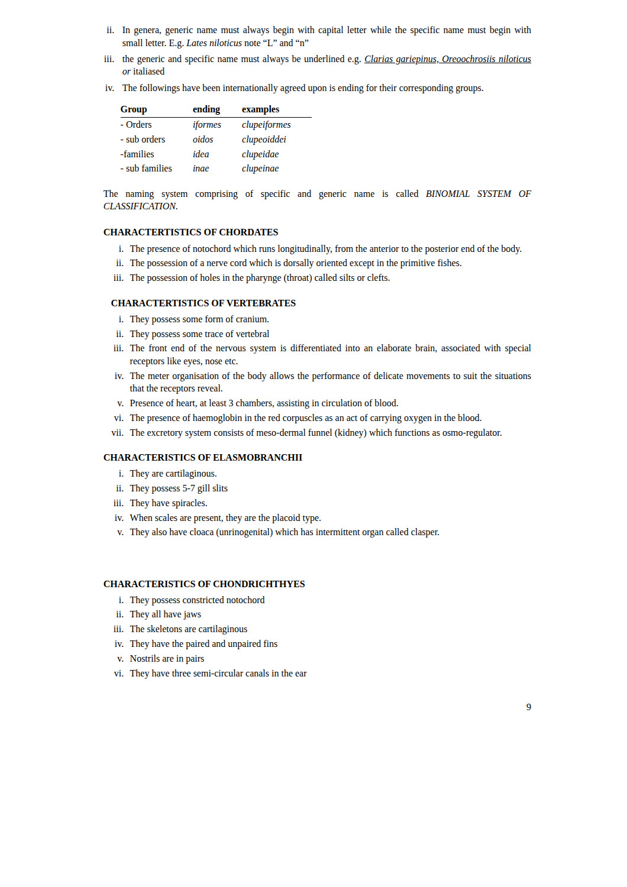In genera, generic name must always begin with capital letter while the specific name must begin with small letter. E.g. Lates niloticus note “L” and “n”
the generic and specific name must always be underlined e.g. Clarias gariepinus, Oreoochrosiis niloticus or italiased
The followings have been internationally agreed upon is ending for their corresponding groups.
| Group | ending | examples |
| --- | --- | --- |
| - Orders | iformes | clupeiformes |
| - sub orders | oidos | clupeoiddei |
| -families | idea | clupeidae |
| - sub families | inae | clupeinae |
The naming system comprising of specific and generic name is called BINOMIAL SYSTEM OF CLASSIFICATION.
Charactertistics of Chordates
The presence of notochord which runs longitudinally, from the anterior to the posterior end of the body.
The possession of a nerve cord which is dorsally oriented except in the primitive fishes.
The possession of holes in the pharynge (throat) called silts or clefts.
Charactertistics of Vertebrates
They possess some form of cranium.
They possess some trace of vertebral
The front end of the nervous system is differentiated into an elaborate brain, associated with special receptors like eyes, nose etc.
The meter organisation of the body allows the performance of delicate movements to suit the situations that the receptors reveal.
Presence of heart, at least 3 chambers, assisting in circulation of blood.
The presence of haemoglobin in the red corpuscles as an act of carrying oxygen in the blood.
The excretory system consists of meso-dermal funnel (kidney) which functions as osmo-regulator.
Characteristics of Elasmobranchii
They are cartilaginous.
They possess 5-7 gill slits
They have spiracles.
When scales are present, they are the placoid type.
They also have cloaca (unrinogenital) which has intermittent organ called clasper.
Characteristics of Chondrichthyes
They possess constricted notochord
They all have jaws
The skeletons are cartilaginous
They have the paired and unpaired fins
Nostrils are in pairs
They have three semi-circular canals in the ear
9